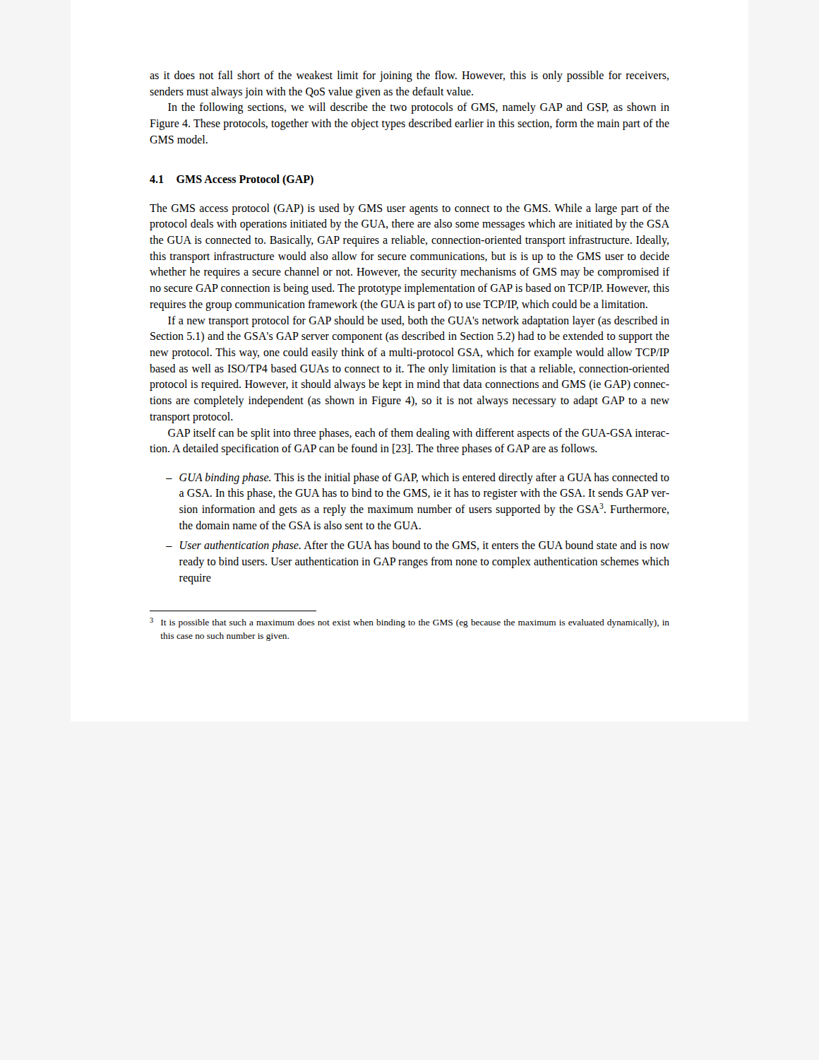as it does not fall short of the weakest limit for joining the flow. However, this is only possible for receivers, senders must always join with the QoS value given as the default value.
In the following sections, we will describe the two protocols of GMS, namely GAP and GSP, as shown in Figure 4. These protocols, together with the object types described earlier in this section, form the main part of the GMS model.
4.1 GMS Access Protocol (GAP)
The GMS access protocol (GAP) is used by GMS user agents to connect to the GMS. While a large part of the protocol deals with operations initiated by the GUA, there are also some messages which are initiated by the GSA the GUA is connected to. Basically, GAP requires a reliable, connection-oriented transport infrastructure. Ideally, this transport infrastructure would also allow for secure communications, but is is up to the GMS user to decide whether he requires a secure channel or not. However, the security mechanisms of GMS may be compromised if no secure GAP connection is being used. The prototype implementation of GAP is based on TCP/IP. However, this requires the group communication framework (the GUA is part of) to use TCP/IP, which could be a limitation.
If a new transport protocol for GAP should be used, both the GUA's network adaptation layer (as described in Section 5.1) and the GSA's GAP server component (as described in Section 5.2) had to be extended to support the new protocol. This way, one could easily think of a multi-protocol GSA, which for example would allow TCP/IP based as well as ISO/TP4 based GUAs to connect to it. The only limitation is that a reliable, connection-oriented protocol is required. However, it should always be kept in mind that data connections and GMS (ie GAP) connections are completely independent (as shown in Figure 4), so it is not always necessary to adapt GAP to a new transport protocol.
GAP itself can be split into three phases, each of them dealing with different aspects of the GUA-GSA interaction. A detailed specification of GAP can be found in [23]. The three phases of GAP are as follows.
GUA binding phase. This is the initial phase of GAP, which is entered directly after a GUA has connected to a GSA. In this phase, the GUA has to bind to the GMS, ie it has to register with the GSA. It sends GAP version information and gets as a reply the maximum number of users supported by the GSA3. Furthermore, the domain name of the GSA is also sent to the GUA.
User authentication phase. After the GUA has bound to the GMS, it enters the GUA bound state and is now ready to bind users. User authentication in GAP ranges from none to complex authentication schemes which require
3 It is possible that such a maximum does not exist when binding to the GMS (eg because the maximum is evaluated dynamically), in this case no such number is given.